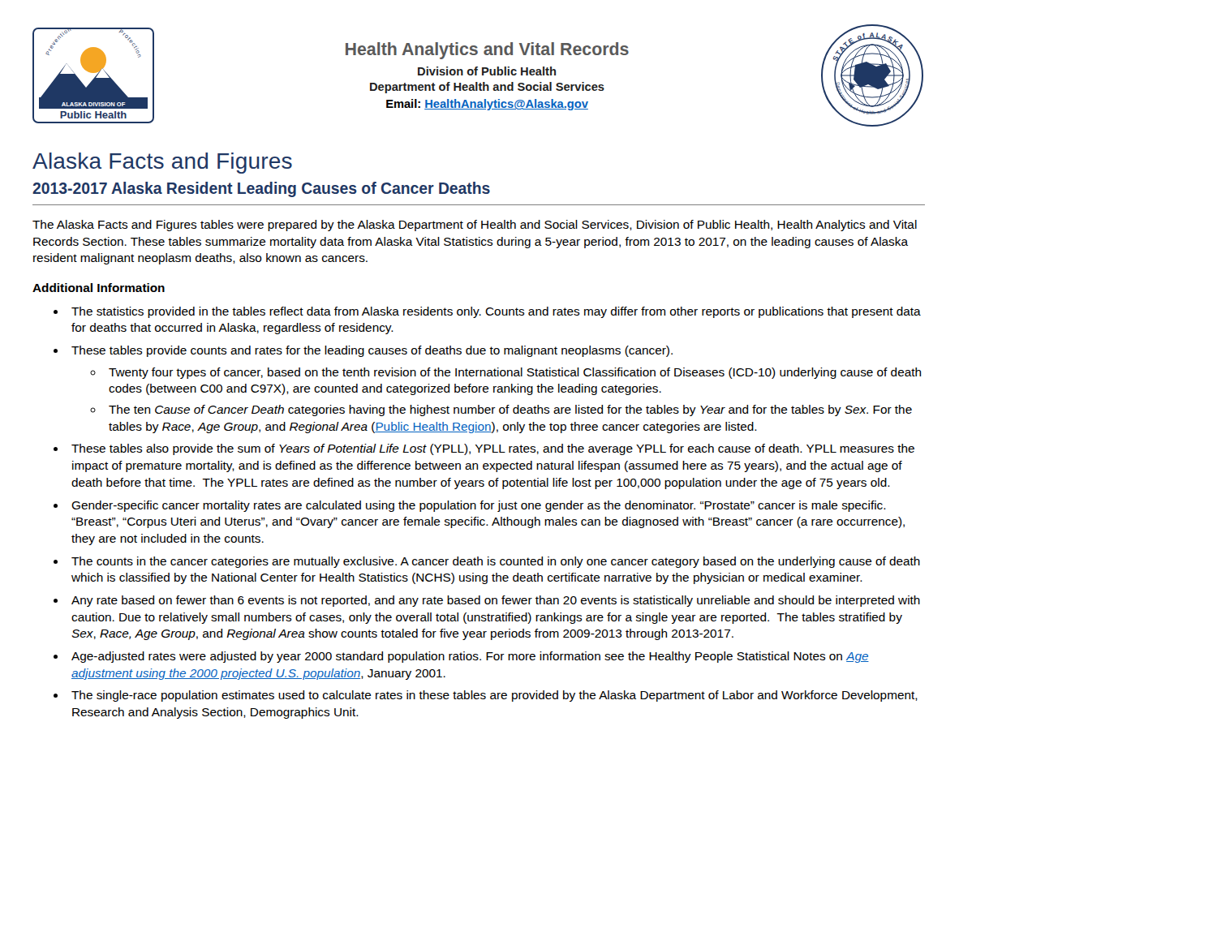Prevention • Promotion • Protection ALASKA DIVISION OF Public Health
Health Analytics and Vital Records
Division of Public Health
Department of Health and Social Services
Email: HealthAnalytics@Alaska.gov
STATE of ALASKA Department of Health and Social Services
Alaska Facts and Figures
2013-2017 Alaska Resident Leading Causes of Cancer Deaths
The Alaska Facts and Figures tables were prepared by the Alaska Department of Health and Social Services, Division of Public Health, Health Analytics and Vital Records Section. These tables summarize mortality data from Alaska Vital Statistics during a 5-year period, from 2013 to 2017, on the leading causes of Alaska resident malignant neoplasm deaths, also known as cancers.
Additional Information
The statistics provided in the tables reflect data from Alaska residents only. Counts and rates may differ from other reports or publications that present data for deaths that occurred in Alaska, regardless of residency.
These tables provide counts and rates for the leading causes of deaths due to malignant neoplasms (cancer).
Twenty four types of cancer, based on the tenth revision of the International Statistical Classification of Diseases (ICD-10) underlying cause of death codes (between C00 and C97X), are counted and categorized before ranking the leading categories.
The ten Cause of Cancer Death categories having the highest number of deaths are listed for the tables by Year and for the tables by Sex. For the tables by Race, Age Group, and Regional Area (Public Health Region), only the top three cancer categories are listed.
These tables also provide the sum of Years of Potential Life Lost (YPLL), YPLL rates, and the average YPLL for each cause of death. YPLL measures the impact of premature mortality, and is defined as the difference between an expected natural lifespan (assumed here as 75 years), and the actual age of death before that time. The YPLL rates are defined as the number of years of potential life lost per 100,000 population under the age of 75 years old.
Gender-specific cancer mortality rates are calculated using the population for just one gender as the denominator. “Prostate” cancer is male specific. “Breast”, “Corpus Uteri and Uterus”, and “Ovary” cancer are female specific. Although males can be diagnosed with “Breast” cancer (a rare occurrence), they are not included in the counts.
The counts in the cancer categories are mutually exclusive. A cancer death is counted in only one cancer category based on the underlying cause of death which is classified by the National Center for Health Statistics (NCHS) using the death certificate narrative by the physician or medical examiner.
Any rate based on fewer than 6 events is not reported, and any rate based on fewer than 20 events is statistically unreliable and should be interpreted with caution. Due to relatively small numbers of cases, only the overall total (unstratified) rankings are for a single year are reported. The tables stratified by Sex, Race, Age Group, and Regional Area show counts totaled for five year periods from 2009-2013 through 2013-2017.
Age-adjusted rates were adjusted by year 2000 standard population ratios. For more information see the Healthy People Statistical Notes on Age adjustment using the 2000 projected U.S. population, January 2001.
The single-race population estimates used to calculate rates in these tables are provided by the Alaska Department of Labor and Workforce Development, Research and Analysis Section, Demographics Unit.